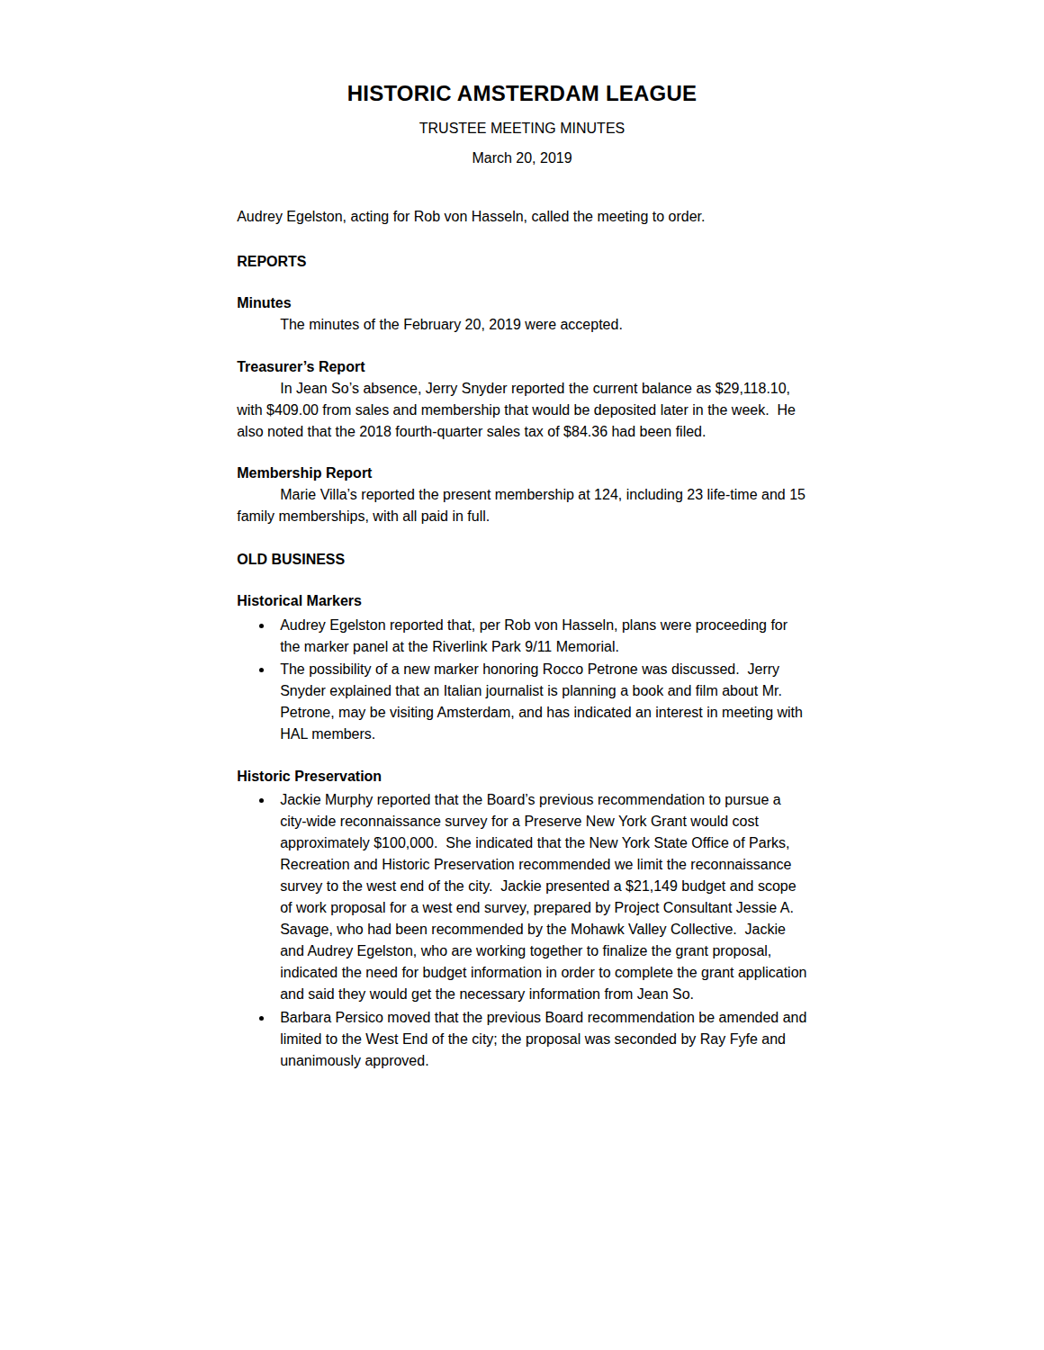HISTORIC AMSTERDAM LEAGUE
TRUSTEE MEETING MINUTES
March 20, 2019
Audrey Egelston, acting for Rob von Hasseln, called the meeting to order.
REPORTS
Minutes
The minutes of the February 20, 2019 were accepted.
Treasurer’s Report
In Jean So’s absence, Jerry Snyder reported the current balance as $29,118.10, with $409.00 from sales and membership that would be deposited later in the week. He also noted that the 2018 fourth-quarter sales tax of $84.36 had been filed.
Membership Report
Marie Villa’s reported the present membership at 124, including 23 life-time and 15 family memberships, with all paid in full.
OLD BUSINESS
Historical Markers
Audrey Egelston reported that, per Rob von Hasseln, plans were proceeding for the marker panel at the Riverlink Park 9/11 Memorial.
The possibility of a new marker honoring Rocco Petrone was discussed. Jerry Snyder explained that an Italian journalist is planning a book and film about Mr. Petrone, may be visiting Amsterdam, and has indicated an interest in meeting with HAL members.
Historic Preservation
Jackie Murphy reported that the Board’s previous recommendation to pursue a city-wide reconnaissance survey for a Preserve New York Grant would cost approximately $100,000. She indicated that the New York State Office of Parks, Recreation and Historic Preservation recommended we limit the reconnaissance survey to the west end of the city. Jackie presented a $21,149 budget and scope of work proposal for a west end survey, prepared by Project Consultant Jessie A. Savage, who had been recommended by the Mohawk Valley Collective. Jackie and Audrey Egelston, who are working together to finalize the grant proposal, indicated the need for budget information in order to complete the grant application and said they would get the necessary information from Jean So.
Barbara Persico moved that the previous Board recommendation be amended and limited to the West End of the city; the proposal was seconded by Ray Fyfe and unanimously approved.